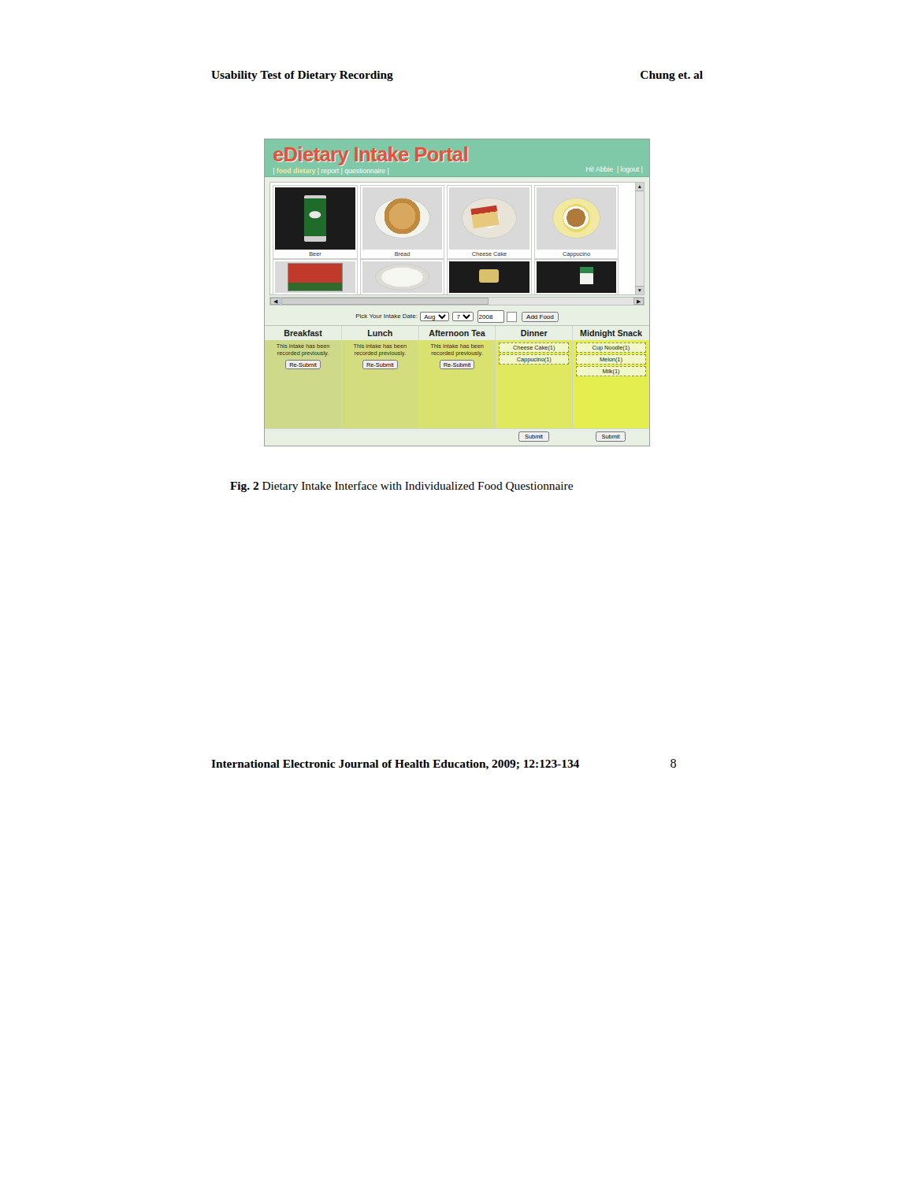Usability Test of Dietary Recording Chung et. al
e Dietary Intake Portal
| food dietary | report | questionnaire |
Hi! Abbie | logout |
▲
▼
Beer
Bread
Cheese Cake
Cappucino
◀
▶
Pick Your Intake Date: Aug 7 Add Food
Breakfast
This intake has been recorded previously.
Re-Submit
Lunch
This intake has been recorded previously.
Re-Submit
Afternoon Tea
This intake has been recorded previously.
Re-Submit
Dinner
Cheese Cake(1)
Cappucino(1)
Midnight Snack
Cup Noodle(1)
Melon(1)
Milk(1)
Submit
Submit
Fig. 2 Dietary Intake Interface with Individualized Food Questionnaire
International Electronic Journal of Health Education, 2009; 12:123-134 8